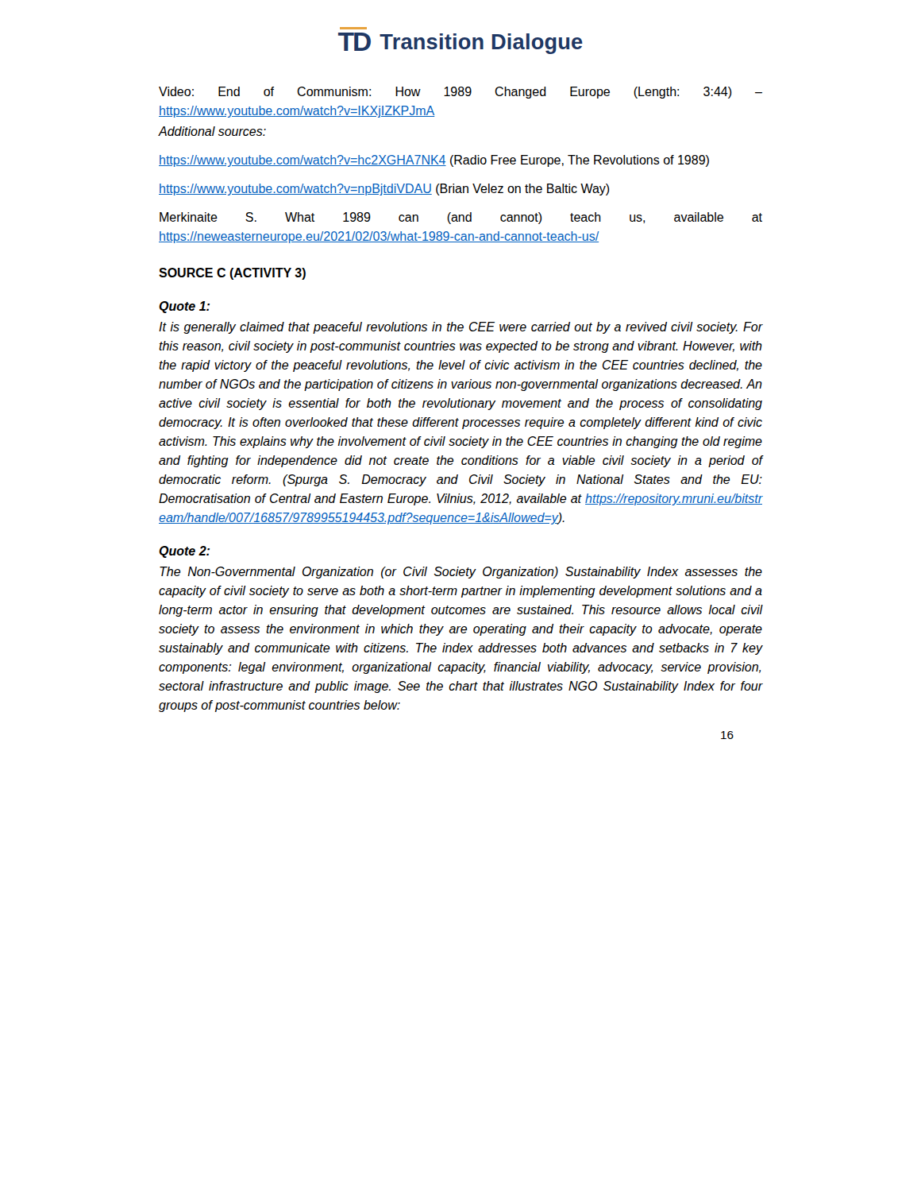TD Transition Dialogue
Video: End of Communism: How 1989 Changed Europe (Length: 3:44) –
https://www.youtube.com/watch?v=IKXjIZKPJmA
Additional sources:
https://www.youtube.com/watch?v=hc2XGHA7NK4 (Radio Free Europe, The Revolutions of 1989)
https://www.youtube.com/watch?v=npBjtdiVDAU (Brian Velez on the Baltic Way)
Merkinaite S. What 1989 can (and cannot) teach us, available at
https://neweasterneurope.eu/2021/02/03/what-1989-can-and-cannot-teach-us/
SOURCE C (ACTIVITY 3)
Quote 1:
It is generally claimed that peaceful revolutions in the CEE were carried out by a revived civil society. For this reason, civil society in post-communist countries was expected to be strong and vibrant. However, with the rapid victory of the peaceful revolutions, the level of civic activism in the CEE countries declined, the number of NGOs and the participation of citizens in various non-governmental organizations decreased. An active civil society is essential for both the revolutionary movement and the process of consolidating democracy. It is often overlooked that these different processes require a completely different kind of civic activism. This explains why the involvement of civil society in the CEE countries in changing the old regime and fighting for independence did not create the conditions for a viable civil society in a period of democratic reform. (Spurga S. Democracy and Civil Society in National States and the EU: Democratisation of Central and Eastern Europe. Vilnius, 2012, available at https://repository.mruni.eu/bitstream/handle/007/16857/9789955194453.pdf?sequence=1&isAllowed=y).
Quote 2:
The Non-Governmental Organization (or Civil Society Organization) Sustainability Index assesses the capacity of civil society to serve as both a short-term partner in implementing development solutions and a long-term actor in ensuring that development outcomes are sustained. This resource allows local civil society to assess the environment in which they are operating and their capacity to advocate, operate sustainably and communicate with citizens. The index addresses both advances and setbacks in 7 key components: legal environment, organizational capacity, financial viability, advocacy, service provision, sectoral infrastructure and public image. See the chart that illustrates NGO Sustainability Index for four groups of post-communist countries below:
16